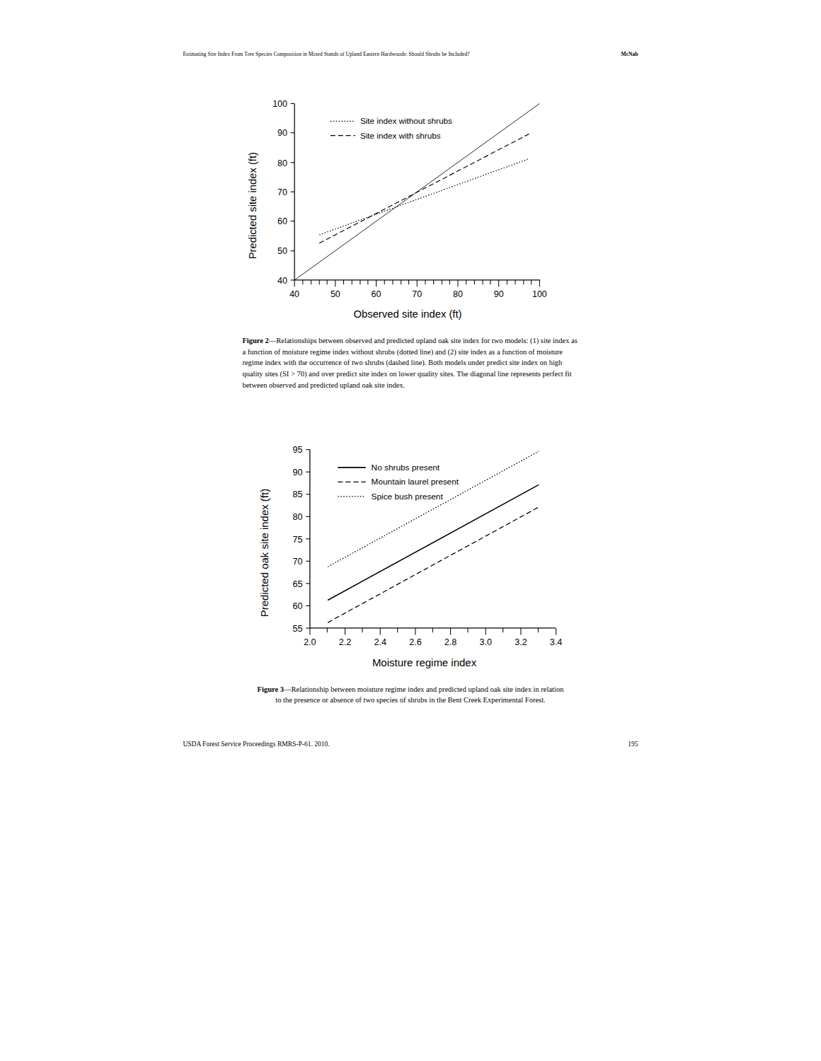Estimating Site Index From Tree Species Composition in Mixed Stands of Upland Eastern Hardwoods: Should Shrubs be Included?
McNab
Predicted site index (ft) Observed site index (ft) 100 90 80 70 60 50 40 40 50 60 70 80 90 100 Site index without shrubs Site index with shrubs
Figure 2—Relationships between observed and predicted upland oak site index for two models: (1) site index as a function of moisture regime index without shrubs (dotted line) and (2) site index as a function of moisture regime index with the occurrence of two shrubs (dashed line). Both models under predict site index on high quality sites (SI > 70) and over predict site index on lower quality sites. The diagonal line represents perfect fit between observed and predicted upland oak site index.
Predicted oak site index (ft) Moisture regime index 95 90 85 80 75 70 65 60 55 2.0 2.2 2.4 2.6 2.8 3.0 3.2 3.4 No shrubs present Mountain laurel present Spice bush present
Figure 3—Relationship between moisture regime index and predicted upland oak site index in relation to the presence or absence of two species of shrubs in the Bent Creek Experimental Forest.
USDA Forest Service Proceedings RMRS-P-61. 2010.
195